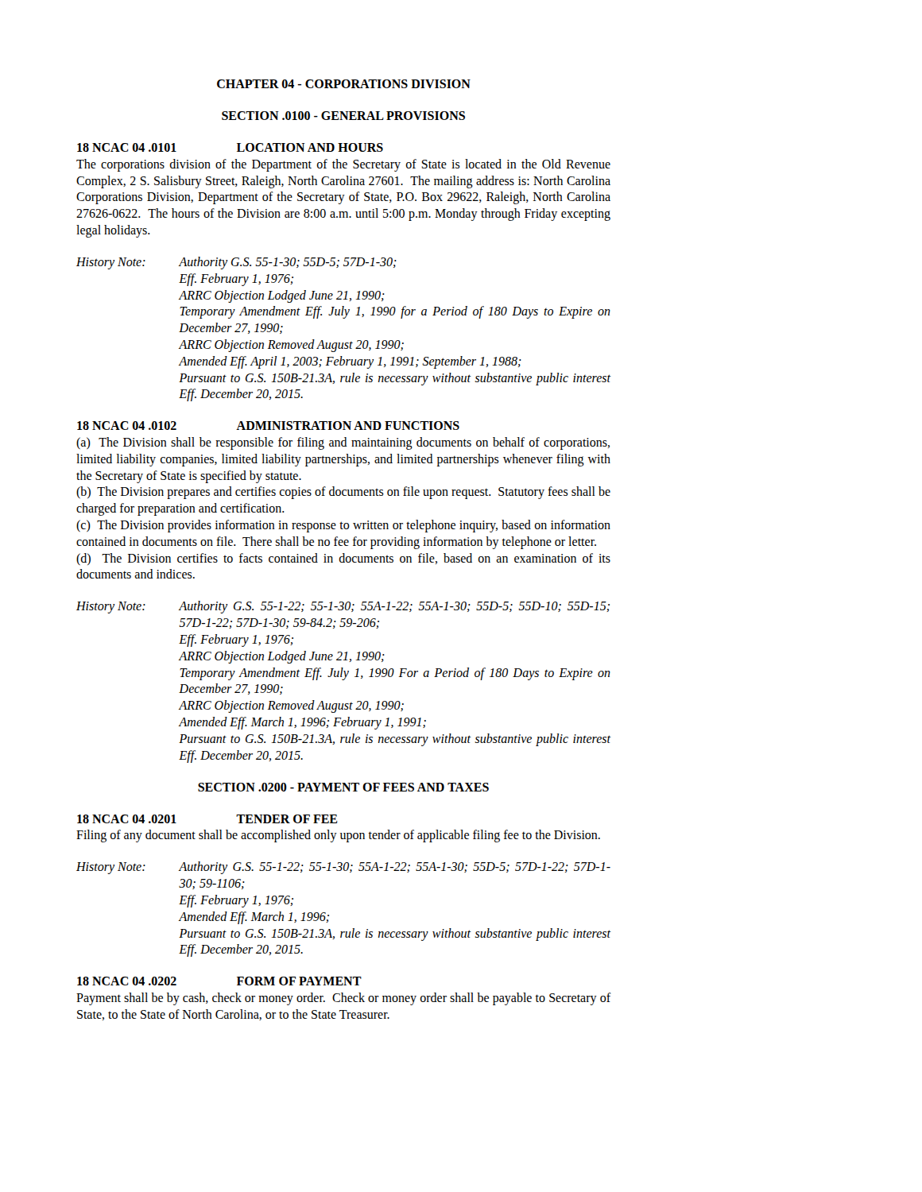CHAPTER 04 - CORPORATIONS DIVISION
SECTION .0100 - GENERAL PROVISIONS
18 NCAC 04 .0101 LOCATION AND HOURS
The corporations division of the Department of the Secretary of State is located in the Old Revenue Complex, 2 S. Salisbury Street, Raleigh, North Carolina 27601. The mailing address is: North Carolina Corporations Division, Department of the Secretary of State, P.O. Box 29622, Raleigh, North Carolina 27626-0622. The hours of the Division are 8:00 a.m. until 5:00 p.m. Monday through Friday excepting legal holidays.
History Note:
Authority G.S. 55-1-30; 55D-5; 57D-1-30; Eff. February 1, 1976; ARRC Objection Lodged June 21, 1990; Temporary Amendment Eff. July 1, 1990 for a Period of 180 Days to Expire on December 27, 1990; ARRC Objection Removed August 20, 1990; Amended Eff. April 1, 2003; February 1, 1991; September 1, 1988; Pursuant to G.S. 150B-21.3A, rule is necessary without substantive public interest Eff. December 20, 2015.
18 NCAC 04 .0102 ADMINISTRATION AND FUNCTIONS
(a) The Division shall be responsible for filing and maintaining documents on behalf of corporations, limited liability companies, limited liability partnerships, and limited partnerships whenever filing with the Secretary of State is specified by statute.
(b) The Division prepares and certifies copies of documents on file upon request. Statutory fees shall be charged for preparation and certification.
(c) The Division provides information in response to written or telephone inquiry, based on information contained in documents on file. There shall be no fee for providing information by telephone or letter.
(d) The Division certifies to facts contained in documents on file, based on an examination of its documents and indices.
History Note:
Authority G.S. 55-1-22; 55-1-30; 55A-1-22; 55A-1-30; 55D-5; 55D-10; 55D-15; 57D-1-22; 57D-1-30; 59-84.2; 59-206; Eff. February 1, 1976; ARRC Objection Lodged June 21, 1990; Temporary Amendment Eff. July 1, 1990 For a Period of 180 Days to Expire on December 27, 1990; ARRC Objection Removed August 20, 1990; Amended Eff. March 1, 1996; February 1, 1991; Pursuant to G.S. 150B-21.3A, rule is necessary without substantive public interest Eff. December 20, 2015.
SECTION .0200 - PAYMENT OF FEES AND TAXES
18 NCAC 04 .0201 TENDER OF FEE
Filing of any document shall be accomplished only upon tender of applicable filing fee to the Division.
History Note:
Authority G.S. 55-1-22; 55-1-30; 55A-1-22; 55A-1-30; 55D-5; 57D-1-22; 57D-1-30; 59-1106; Eff. February 1, 1976; Amended Eff. March 1, 1996; Pursuant to G.S. 150B-21.3A, rule is necessary without substantive public interest Eff. December 20, 2015.
18 NCAC 04 .0202 FORM OF PAYMENT
Payment shall be by cash, check or money order. Check or money order shall be payable to Secretary of State, to the State of North Carolina, or to the State Treasurer.